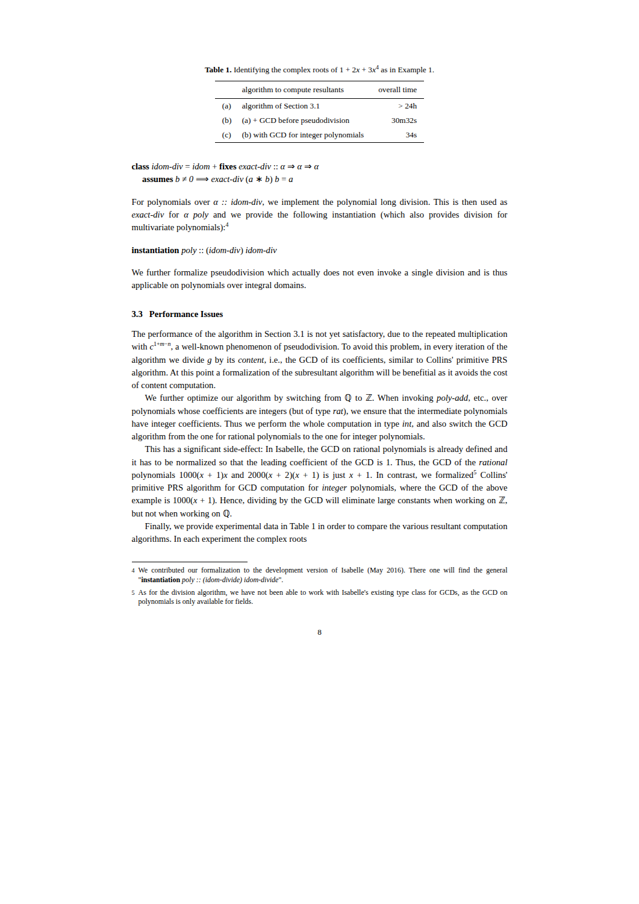Table 1. Identifying the complex roots of 1 + 2x + 3x4 as in Example 1.
| | algorithm to compute resultants | overall time |
| --- | --- | --- |
| (a) | algorithm of Section 3.1 | > 24h |
| (b) | (a) + GCD before pseudodivision | 30m32s |
| (c) | (b) with GCD for integer polynomials | 34s |
class idom-div = idom + fixes exact-div :: α ⇒ α ⇒ α
assumes b ≠ 0 ⟹ exact-div (a ∗ b) b = a
For polynomials over α :: idom-div, we implement the polynomial long division. This is then used as exact-div for α poly and we provide the following instantiation (which also provides division for multivariate polynomials):4
instantiation poly :: (idom-div) idom-div
We further formalize pseudodivision which actually does not even invoke a single division and is thus applicable on polynomials over integral domains.
3.3 Performance Issues
The performance of the algorithm in Section 3.1 is not yet satisfactory, due to the repeated multiplication with c1+m−n, a well-known phenomenon of pseudodivision. To avoid this problem, in every iteration of the algorithm we divide g by its content, i.e., the GCD of its coefficients, similar to Collins' primitive PRS algorithm. At this point a formalization of the subresultant algorithm will be benefitial as it avoids the cost of content computation.
We further optimize our algorithm by switching from ℚ to ℤ. When invoking poly-add, etc., over polynomials whose coefficients are integers (but of type rat), we ensure that the intermediate polynomials have integer coefficients. Thus we perform the whole computation in type int, and also switch the GCD algorithm from the one for rational polynomials to the one for integer polynomials.
This has a significant side-effect: In Isabelle, the GCD on rational polynomials is already defined and it has to be normalized so that the leading coefficient of the GCD is 1. Thus, the GCD of the rational polynomials 1000(x + 1)x and 2000(x + 2)(x + 1) is just x + 1. In contrast, we formalized5 Collins' primitive PRS algorithm for GCD computation for integer polynomials, where the GCD of the above example is 1000(x + 1). Hence, dividing by the GCD will eliminate large constants when working on ℤ, but not when working on ℚ.
Finally, we provide experimental data in Table 1 in order to compare the various resultant computation algorithms. In each experiment the complex roots
4
We contributed our formalization to the development version of Isabelle (May 2016). There one will find the general "instantiation poly :: (idom-divide) idom-divide".
5
As for the division algorithm, we have not been able to work with Isabelle's existing type class for GCDs, as the GCD on polynomials is only available for fields.
8